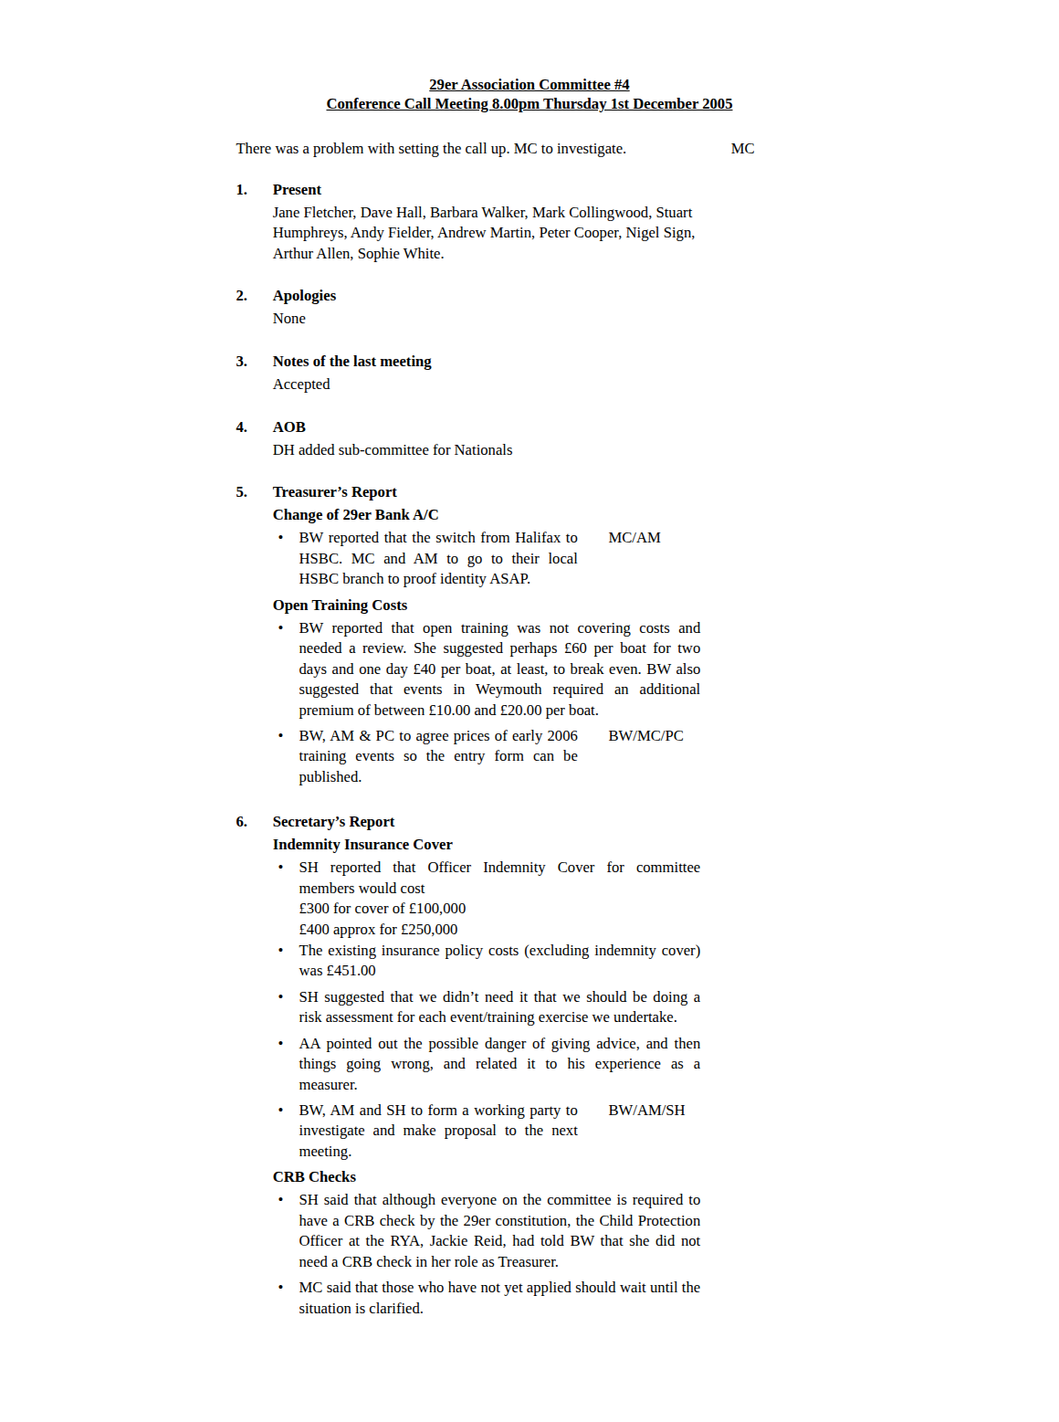29er Association Committee #4
Conference Call Meeting 8.00pm Thursday 1st December 2005
There was a problem with setting the call up. MC to investigate.
MC
Present
Jane Fletcher, Dave Hall, Barbara Walker, Mark Collingwood, Stuart Humphreys, Andy Fielder, Andrew Martin, Peter Cooper, Nigel Sign, Arthur Allen, Sophie White.
Apologies
None
Notes of the last meeting
Accepted
AOB
DH added sub-committee for Nationals
Treasurer’s Report
Change of 29er Bank A/C
BW reported that the switch from Halifax to HSBC. MC and AM to go to their local HSBC branch to proof identity ASAP.
MC/AM
Open Training Costs
BW reported that open training was not covering costs and needed a review. She suggested perhaps £60 per boat for two days and one day £40 per boat, at least, to break even. BW also suggested that events in Weymouth required an additional premium of between £10.00 and £20.00 per boat.
BW, AM & PC to agree prices of early 2006 training events so the entry form can be published.
BW/MC/PC
Secretary’s Report
Indemnity Insurance Cover
SH reported that Officer Indemnity Cover for committee members would cost £300 for cover of £100,000 £400 approx for £250,000
The existing insurance policy costs (excluding indemnity cover) was £451.00
SH suggested that we didn’t need it that we should be doing a risk assessment for each event/training exercise we undertake.
AA pointed out the possible danger of giving advice, and then things going wrong, and related it to his experience as a measurer.
BW, AM and SH to form a working party to investigate and make proposal to the next meeting.
BW/AM/SH
CRB Checks
SH said that although everyone on the committee is required to have a CRB check by the 29er constitution, the Child Protection Officer at the RYA, Jackie Reid, had told BW that she did not need a CRB check in her role as Treasurer.
MC said that those who have not yet applied should wait until the situation is clarified.